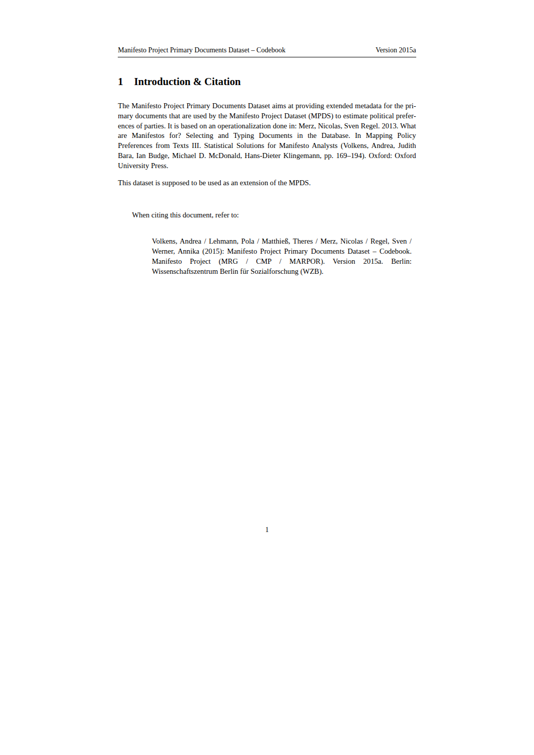Manifesto Project Primary Documents Dataset – Codebook
Version 2015a
1 Introduction & Citation
The Manifesto Project Primary Documents Dataset aims at providing extended metadata for the primary documents that are used by the Manifesto Project Dataset (MPDS) to estimate political preferences of parties. It is based on an operationalization done in: Merz, Nicolas, Sven Regel. 2013. What are Manifestos for? Selecting and Typing Documents in the Database. In Mapping Policy Preferences from Texts III. Statistical Solutions for Manifesto Analysts (Volkens, Andrea, Judith Bara, Ian Budge, Michael D. McDonald, Hans-Dieter Klingemann, pp. 169–194). Oxford: Oxford University Press.
This dataset is supposed to be used as an extension of the MPDS.
When citing this document, refer to:
Volkens, Andrea / Lehmann, Pola / Matthieß, Theres / Merz, Nicolas / Regel, Sven / Werner, Annika (2015): Manifesto Project Primary Documents Dataset – Codebook. Manifesto Project (MRG / CMP / MARPOR). Version 2015a. Berlin: Wissenschaftszentrum Berlin für Sozialforschung (WZB).
1